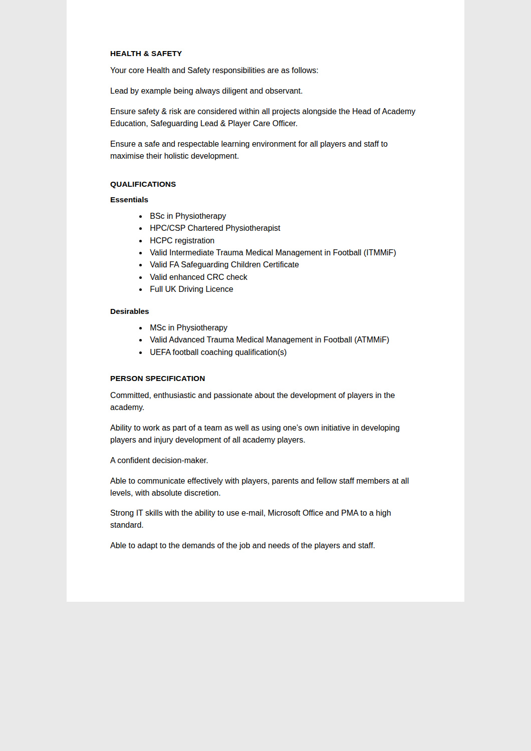HEALTH & SAFETY
Your core Health and Safety responsibilities are as follows:
Lead by example being always diligent and observant.
Ensure safety & risk are considered within all projects alongside the Head of Academy Education, Safeguarding Lead & Player Care Officer.
Ensure a safe and respectable learning environment for all players and staff to maximise their holistic development.
QUALIFICATIONS
Essentials
BSc in Physiotherapy
HPC/CSP Chartered Physiotherapist
HCPC registration
Valid Intermediate Trauma Medical Management in Football (ITMMiF)
Valid FA Safeguarding Children Certificate
Valid enhanced CRC check
Full UK Driving Licence
Desirables
MSc in Physiotherapy
Valid Advanced Trauma Medical Management in Football (ATMMiF)
UEFA football coaching qualification(s)
PERSON SPECIFICATION
Committed, enthusiastic and passionate about the development of players in the academy.
Ability to work as part of a team as well as using one’s own initiative in developing players and injury development of all academy players.
A confident decision-maker.
Able to communicate effectively with players, parents and fellow staff members at all levels, with absolute discretion.
Strong IT skills with the ability to use e-mail, Microsoft Office and PMA to a high standard.
Able to adapt to the demands of the job and needs of the players and staff.